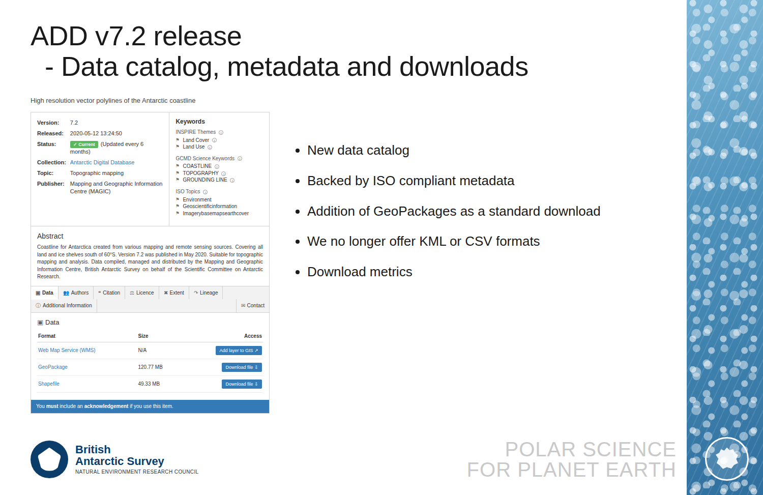ADD v7.2 release - Data catalog, metadata and downloads
High resolution vector polylines of the Antarctic coastline
| Version: | 7.2 |
| Released: | 2020-05-12 13:24:50 |
| Status: | ✓ Current (Updated every 6 months) |
| Collection: | Antarctic Digital Database |
| Topic: | Topographic mapping |
| Publisher: | Mapping and Geographic Information Centre (MAGIC) |
Keywords
INSPIRE Themes i
Land Cover i
Land Use i
GCMD Science Keywords i
COASTLINE i
TOPOGRAPHY i
GROUNDING LINE i
ISO Topics i
Environment
Geoscientificinformation
Imagerybasemapsearthcover
Abstract
Coastline for Antarctica created from various mapping and remote sensing sources. Covering all land and ice shelves south of 60°S. Version 7.2 was published in May 2020. Suitable for topographic mapping and analysis. Data compiled, managed and distributed by the Mapping and Geographic Information Centre, British Antarctic Survey on behalf of the Scientific Committee on Antarctic Research.
▣Data 👥Authors ❝Citation ⚖Licence ✖Extent ↷Lineage ⓘAdditional Information ✉Contact
▣Data
| Format | Size | Access |
| --- | --- | --- |
| Web Map Service (WMS) | N/A | Add layer to GIS ↗ |
| GeoPackage | 120.77 MB | Download file ⇩ |
| Shapefile | 49.33 MB | Download file ⇩ |
You must include an acknowledgement if you use this item.
New data catalog
Backed by ISO compliant metadata
Addition of GeoPackages as a standard download
We no longer offer KML or CSV formats
Download metrics
British
Antarctic Survey
NATURAL ENVIRONMENT RESEARCH COUNCIL
POLAR SCIENCE
FOR PLANET EARTH